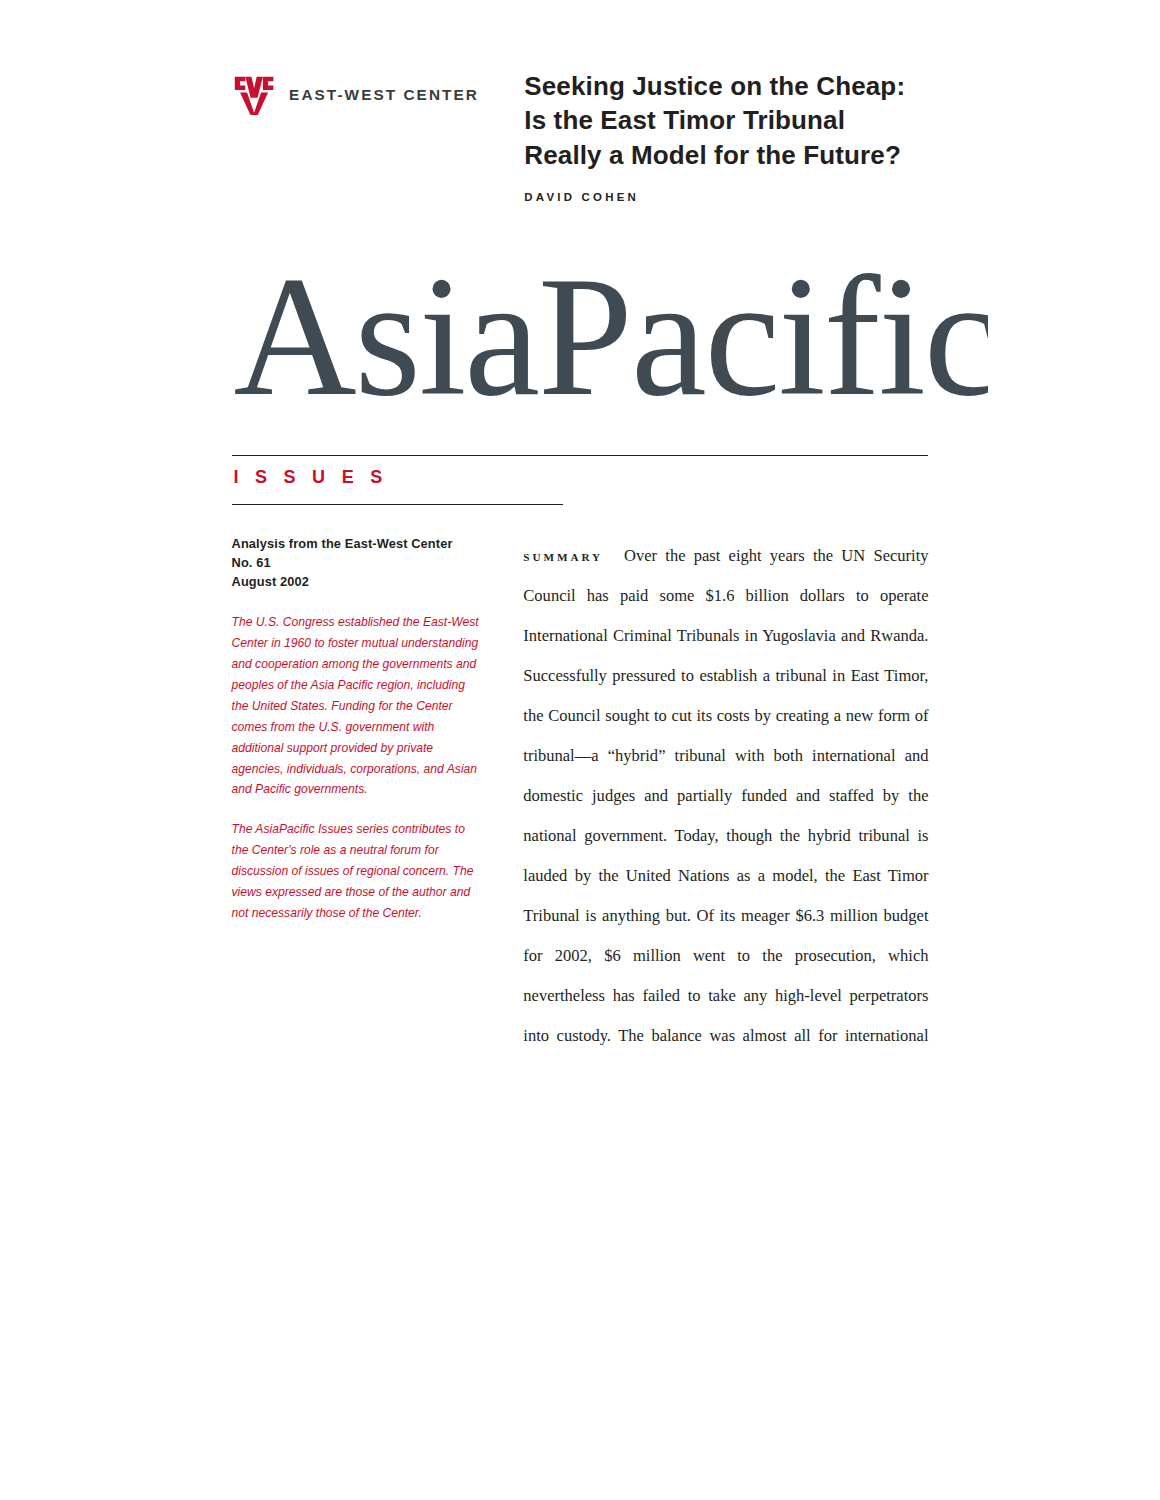EAST-WEST CENTER
Seeking Justice on the Cheap:
Is the East Timor Tribunal
Really a Model for the Future?
DAVID COHEN
AsiaPacific
ISSUES
Analysis from the East-West Center
No. 61
August 2002
The U.S. Congress established the East-West Center in 1960 to foster mutual understanding and cooperation among the governments and peoples of the Asia Pacific region, including the United States. Funding for the Center comes from the U.S. government with additional support provided by private agencies, individuals, corporations, and Asian and Pacific governments.
The AsiaPacific Issues series contributes to the Center's role as a neutral forum for discussion of issues of regional concern. The views expressed are those of the author and not necessarily those of the Center.
SUMMARYOver the past eight years the UN Security Council has paid some $1.6 billion dollars to operate International Criminal Tribunals in Yugoslavia and Rwanda. Successfully pressured to establish a tribunal in East Timor, the Council sought to cut its costs by creating a new form of tribunal—a “hybrid” tribunal with both international and domestic judges and partially funded and staffed by the national government. Today, though the hybrid tribunal is lauded by the United Nations as a model, the East Timor Tribunal is anything but. Of its meager $6.3 million budget for 2002, $6 million went to the prosecution, which nevertheless has failed to take any high-level perpetrators into custody. The balance was almost all for international judges’ salaries, who sorely lack adequate administrative and clerical support. Though some steps have now been taken to improve the training of defense counsel, the Public Defender’s unit is so under-funded and inexperienced that it did not call a single witness in any of its first 14 trials. Whether a minimally credible tribunal is better than none at all is the real issue the United Nations has not openly addressed.